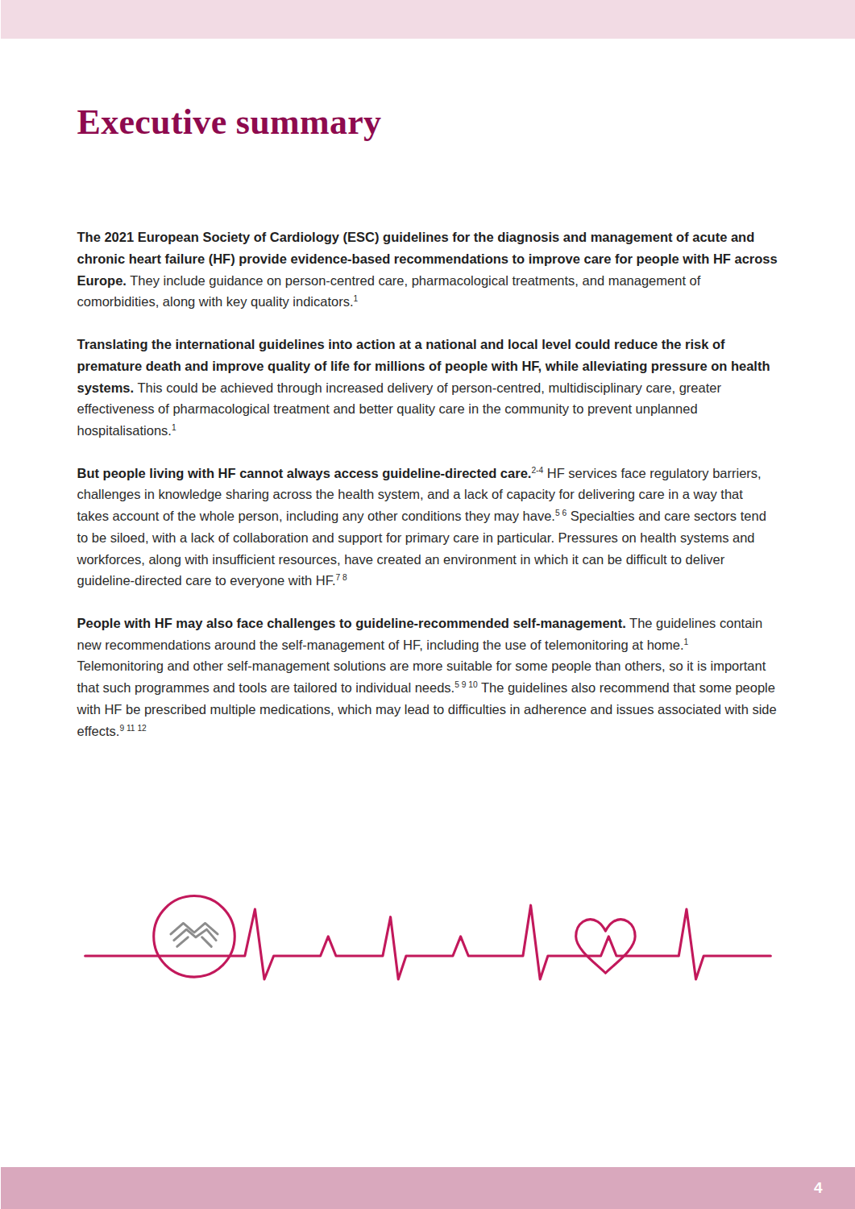Executive summary
The 2021 European Society of Cardiology (ESC) guidelines for the diagnosis and management of acute and chronic heart failure (HF) provide evidence-based recommendations to improve care for people with HF across Europe. They include guidance on person-centred care, pharmacological treatments, and management of comorbidities, along with key quality indicators.1
Translating the international guidelines into action at a national and local level could reduce the risk of premature death and improve quality of life for millions of people with HF, while alleviating pressure on health systems. This could be achieved through increased delivery of person-centred, multidisciplinary care, greater effectiveness of pharmacological treatment and better quality care in the community to prevent unplanned hospitalisations.1
But people living with HF cannot always access guideline-directed care.2-4 HF services face regulatory barriers, challenges in knowledge sharing across the health system, and a lack of capacity for delivering care in a way that takes account of the whole person, including any other conditions they may have.5 6 Specialties and care sectors tend to be siloed, with a lack of collaboration and support for primary care in particular. Pressures on health systems and workforces, along with insufficient resources, have created an environment in which it can be difficult to deliver guideline-directed care to everyone with HF.7 8
People with HF may also face challenges to guideline-recommended self-management. The guidelines contain new recommendations around the self-management of HF, including the use of telemonitoring at home.1 Telemonitoring and other self-management solutions are more suitable for some people than others, so it is important that such programmes and tools are tailored to individual needs.5 9 10 The guidelines also recommend that some people with HF be prescribed multiple medications, which may lead to difficulties in adherence and issues associated with side effects.9 11 12
4